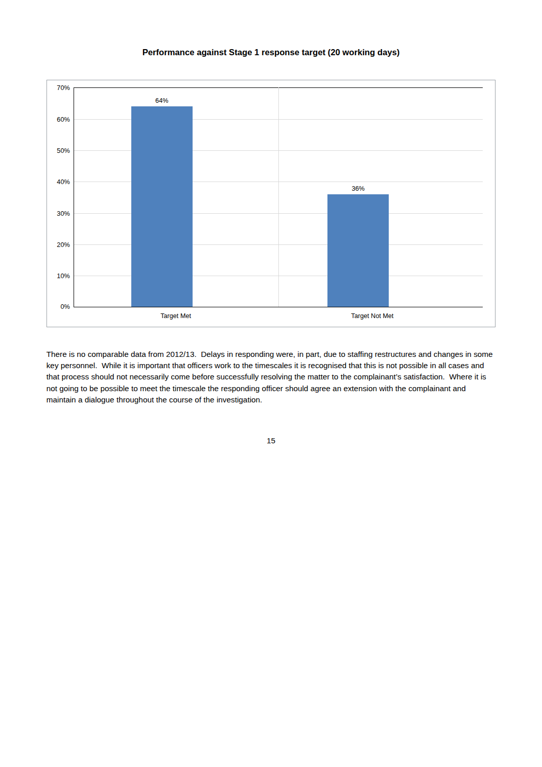Performance against Stage 1 response target (20 working days)
70%
60%
50%
40%
30%
20%
10%
0%
64%
36%
Target Met Target Not Met
There is no comparable data from 2012/13. Delays in responding were, in part, due to staffing restructures and changes in some key personnel. While it is important that officers work to the timescales it is recognised that this is not possible in all cases and that process should not necessarily come before successfully resolving the matter to the complainant’s satisfaction. Where it is not going to be possible to meet the timescale the responding officer should agree an extension with the complainant and maintain a dialogue throughout the course of the investigation.
15